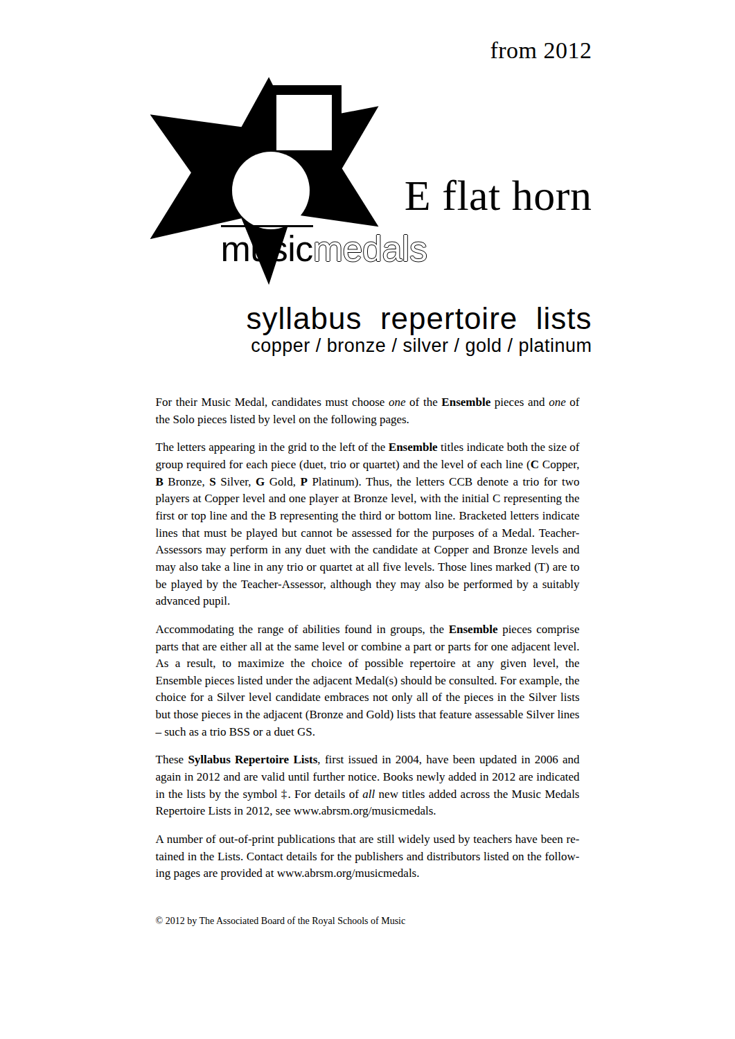from 2012
music medals
E flat horn
syllabus repertoire lists
copper / bronze / silver / gold / platinum
For their Music Medal, candidates must choose one of the Ensemble pieces and one of the Solo pieces listed by level on the following pages.
The letters appearing in the grid to the left of the Ensemble titles indicate both the size of group required for each piece (duet, trio or quartet) and the level of each line (C Copper, B Bronze, S Silver, G Gold, P Platinum). Thus, the letters CCB denote a trio for two players at Copper level and one player at Bronze level, with the initial C representing the first or top line and the B representing the third or bottom line. Bracketed letters indicate lines that must be played but cannot be assessed for the purposes of a Medal. Teacher-Assessors may perform in any duet with the candidate at Copper and Bronze levels and may also take a line in any trio or quartet at all five levels. Those lines marked (T) are to be played by the Teacher-Assessor, although they may also be performed by a suitably advanced pupil.
Accommodating the range of abilities found in groups, the Ensemble pieces comprise parts that are either all at the same level or combine a part or parts for one adjacent level. As a result, to maximize the choice of possible repertoire at any given level, the Ensemble pieces listed under the adjacent Medal(s) should be consulted. For example, the choice for a Silver level candidate embraces not only all of the pieces in the Silver lists but those pieces in the adjacent (Bronze and Gold) lists that feature assessable Silver lines – such as a trio BSS or a duet GS.
These Syllabus Repertoire Lists, first issued in 2004, have been updated in 2006 and again in 2012 and are valid until further notice. Books newly added in 2012 are indicated in the lists by the symbol ‡. For details of all new titles added across the Music Medals Repertoire Lists in 2012, see www.abrsm.org/musicmedals.
A number of out-of-print publications that are still widely used by teachers have been retained in the Lists. Contact details for the publishers and distributors listed on the following pages are provided at www.abrsm.org/musicmedals.
© 2012 by The Associated Board of the Royal Schools of Music